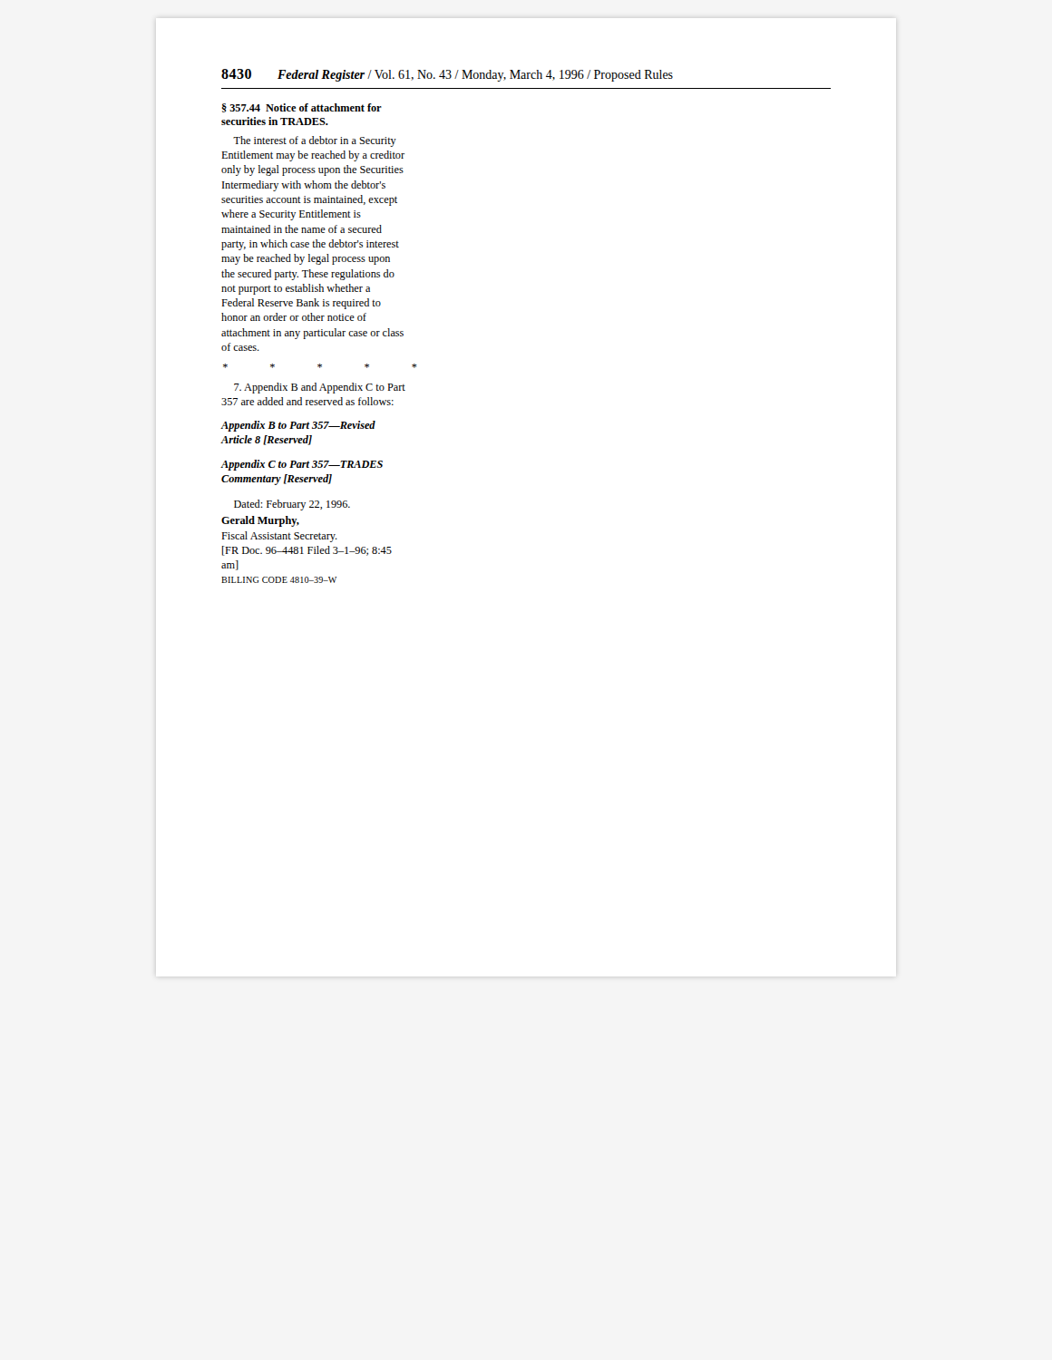8430 Federal Register / Vol. 61, No. 43 / Monday, March 4, 1996 / Proposed Rules
§ 357.44 Notice of attachment for securities in TRADES.
The interest of a debtor in a Security Entitlement may be reached by a creditor only by legal process upon the Securities Intermediary with whom the debtor's securities account is maintained, except where a Security Entitlement is maintained in the name of a secured party, in which case the debtor's interest may be reached by legal process upon the secured party. These regulations do not purport to establish whether a Federal Reserve Bank is required to honor an order or other notice of attachment in any particular case or class of cases.
* * * * *
7. Appendix B and Appendix C to Part 357 are added and reserved as follows:
Appendix B to Part 357—Revised Article 8 [Reserved]
Appendix C to Part 357—TRADES Commentary [Reserved]
Dated: February 22, 1996.
Gerald Murphy,
Fiscal Assistant Secretary.
[FR Doc. 96–4481 Filed 3–1–96; 8:45 am]
BILLING CODE 4810–39–W